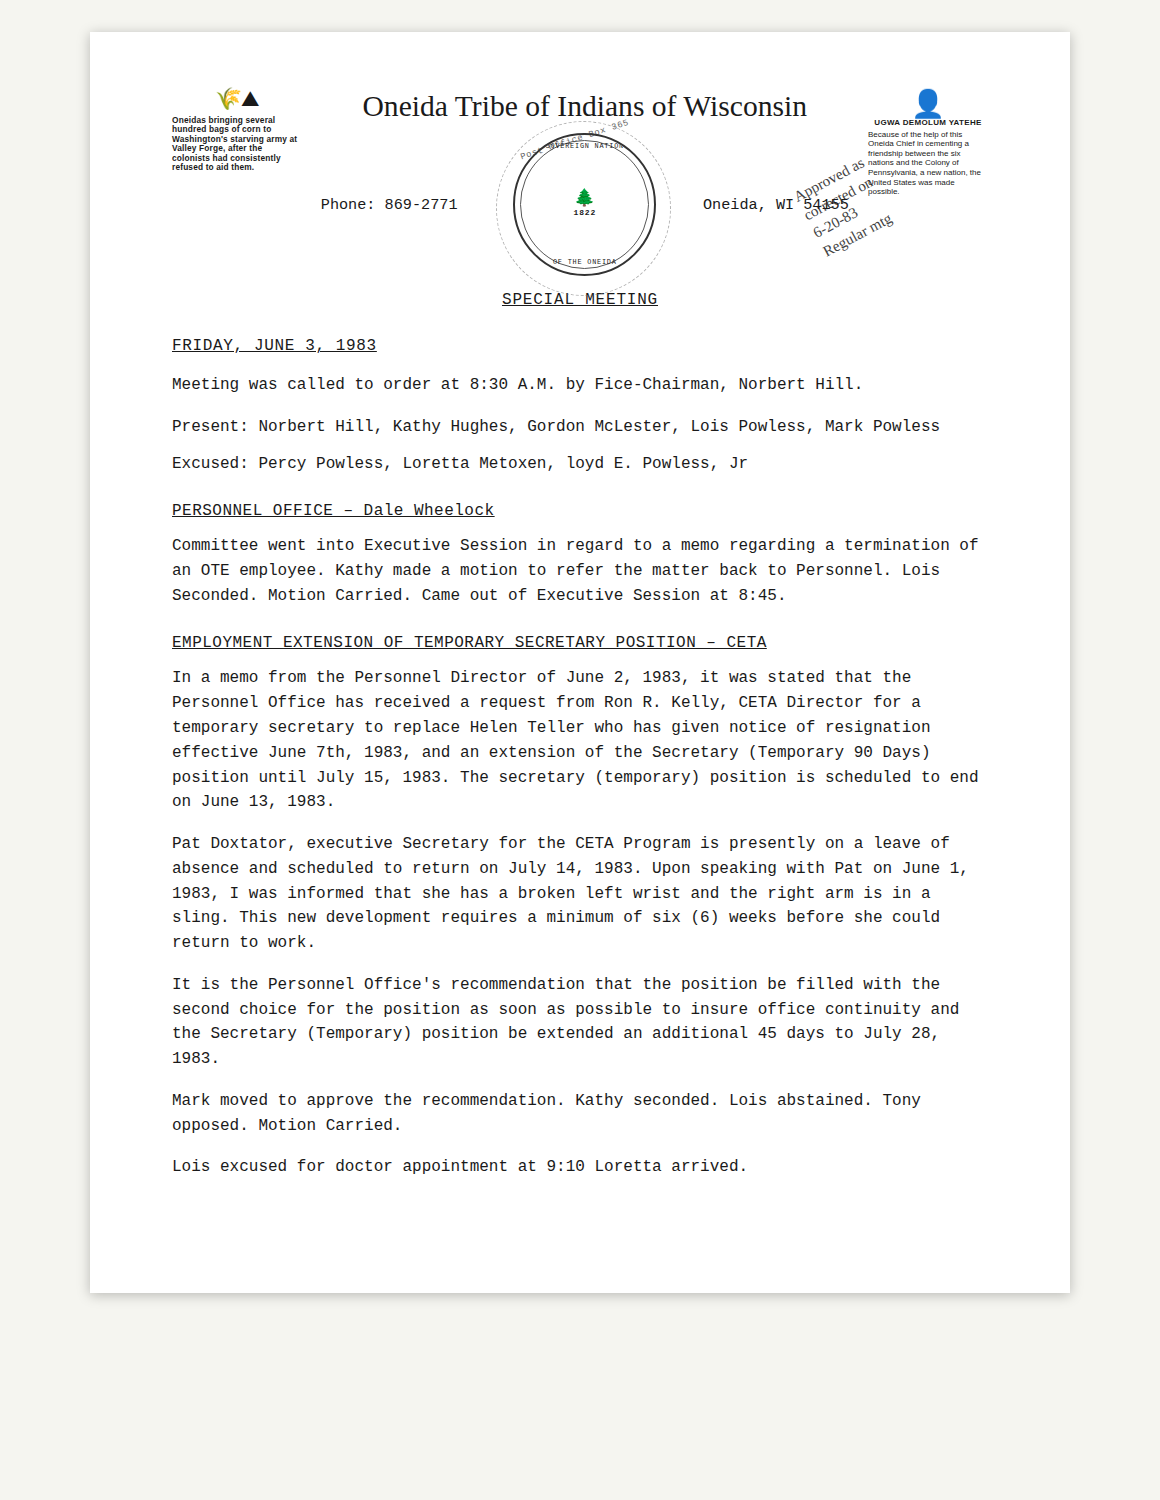🌾⛰
Oneidas bringing several hundred bags of corn to Washington's starving army at Valley Forge, after the colonists had consistently refused to aid them.
Oneida Tribe of Indians of Wisconsin
Phone: 869-2771
Post Office Box 365
SOVEREIGN NATION
🌲 1822
OF THE ONEIDA
Oneida, WI 54155
👤
UGWA DEMOLUM YATEHE
Because of the help of this Oneida Chief in cementing a friendship between the six nations and the Colony of Pennsylvania, a new nation, the United States was made possible.
Approved as
corrected on
6-20-83
Regular mtg
SPECIAL MEETING
FRIDAY, JUNE 3, 1983
Meeting was called to order at 8:30 A.M. by Fice-Chairman, Norbert Hill.
Present: Norbert Hill, Kathy Hughes, Gordon McLester, Lois Powless, Mark Powless
Excused: Percy Powless, Loretta Metoxen, loyd E. Powless, Jr
PERSONNEL OFFICE – Dale Wheelock
Committee went into Executive Session in regard to a memo regarding a termination of an OTE employee. Kathy made a motion to refer the matter back to Personnel. Lois Seconded. Motion Carried. Came out of Executive Session at 8:45.
EMPLOYMENT EXTENSION OF TEMPORARY SECRETARY POSITION – CETA
In a memo from the Personnel Director of June 2, 1983, it was stated that the Personnel Office has received a request from Ron R. Kelly, CETA Director for a temporary secretary to replace Helen Teller who has given notice of resignation effective June 7th, 1983, and an extension of the Secretary (Temporary 90 Days) position until July 15, 1983. The secretary (temporary) position is scheduled to end on June 13, 1983.
Pat Doxtator, executive Secretary for the CETA Program is presently on a leave of absence and scheduled to return on July 14, 1983. Upon speaking with Pat on June 1, 1983, I was informed that she has a broken left wrist and the right arm is in a sling. This new development requires a minimum of six (6) weeks before she could return to work.
It is the Personnel Office's recommendation that the position be filled with the second choice for the position as soon as possible to insure office continuity and the Secretary (Temporary) position be extended an additional 45 days to July 28, 1983.
Mark moved to approve the recommendation. Kathy seconded. Lois abstained. Tony opposed. Motion Carried.
Lois excused for doctor appointment at 9:10 Loretta arrived.